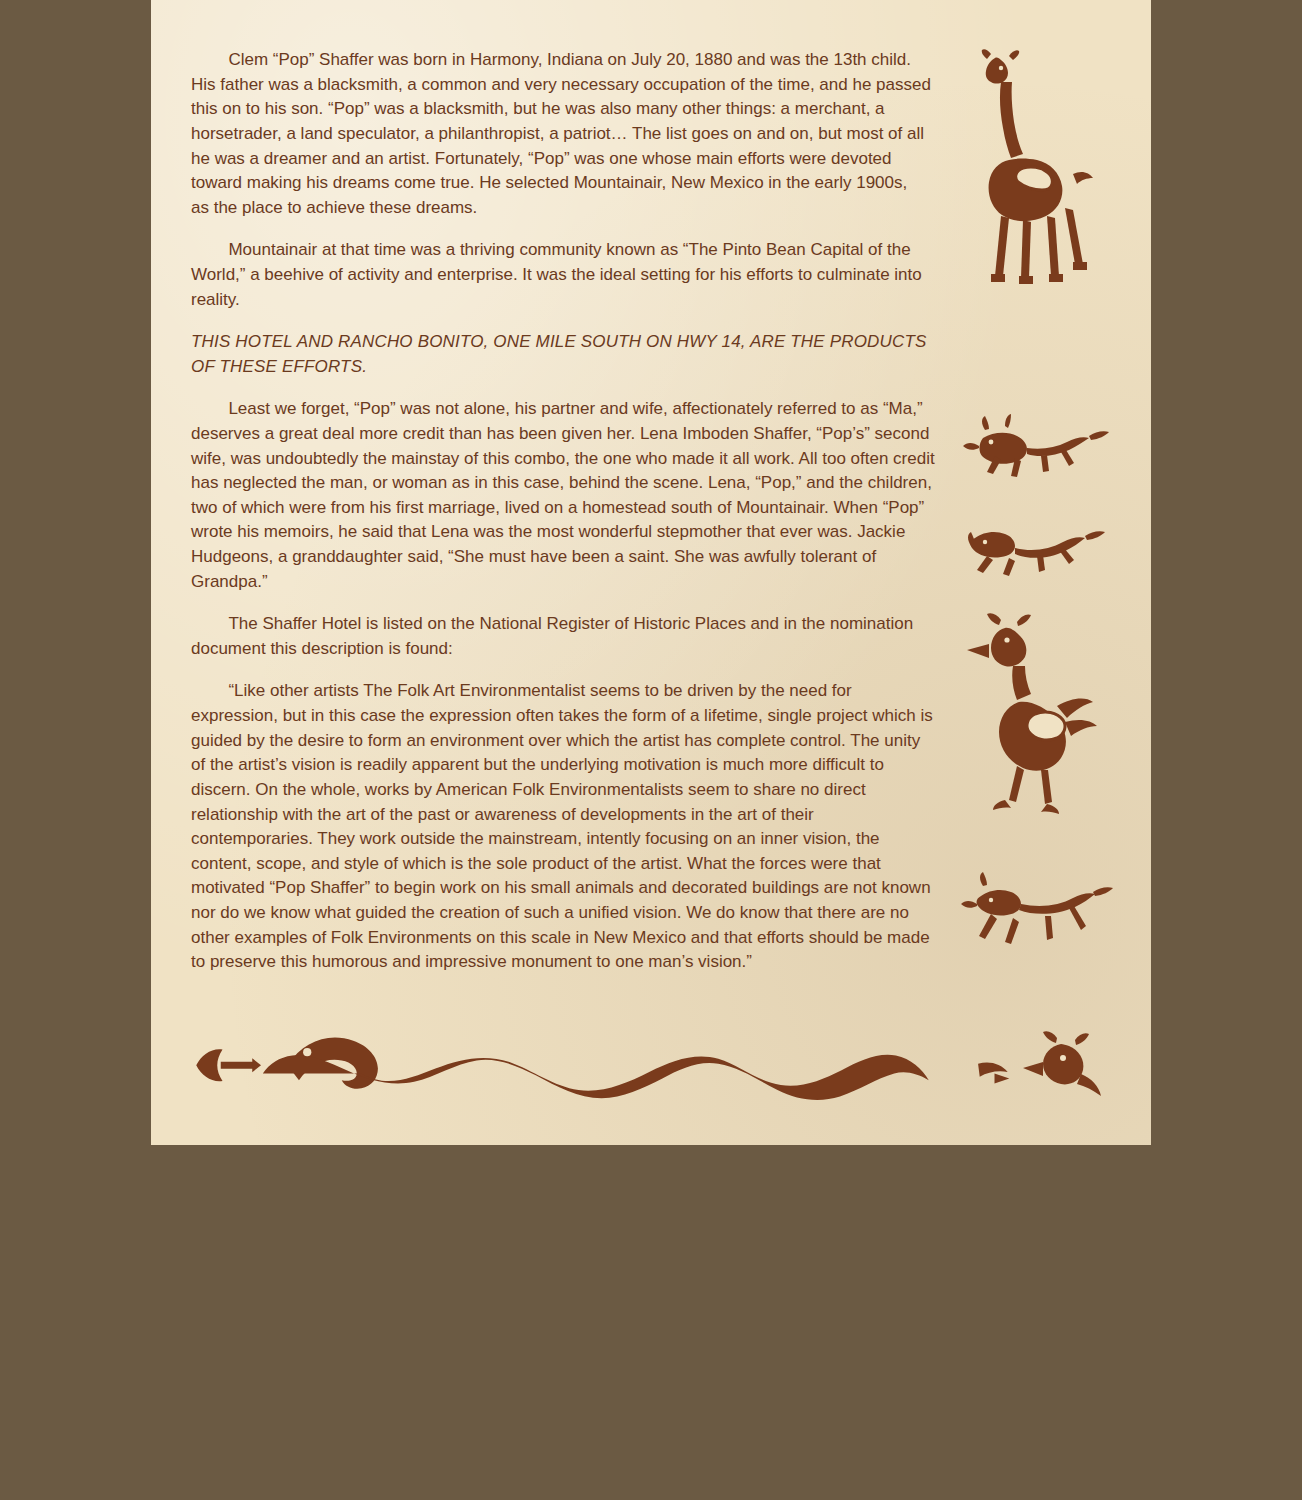Clem “Pop” Shaffer was born in Harmony, Indiana on July 20, 1880 and was the 13th child. His father was a blacksmith, a common and very necessary occupation of the time, and he passed this on to his son. “Pop” was a blacksmith, but he was also many other things: a merchant, a horsetrader, a land speculator, a philanthropist, a patriot… The list goes on and on, but most of all he was a dreamer and an artist. Fortunately, “Pop” was one whose main efforts were devoted toward making his dreams come true. He selected Mountainair, New Mexico in the early 1900s, as the place to achieve these dreams.
Mountainair at that time was a thriving community known as “The Pinto Bean Capital of the World,” a beehive of activity and enterprise. It was the ideal setting for his efforts to culminate into reality.
This hotel and Rancho Bonito, one mile south on Hwy 14, are the products of these efforts.
Least we forget, “Pop” was not alone, his partner and wife, affectionately referred to as “Ma,” deserves a great deal more credit than has been given her. Lena Imboden Shaffer, “Pop’s” second wife, was undoubtedly the mainstay of this combo, the one who made it all work. All too often credit has neglected the man, or woman as in this case, behind the scene. Lena, “Pop,” and the children, two of which were from his first marriage, lived on a homestead south of Mountainair. When “Pop” wrote his memoirs, he said that Lena was the most wonderful stepmother that ever was. Jackie Hudgeons, a granddaughter said, “She must have been a saint. She was awfully tolerant of Grandpa.”
The Shaffer Hotel is listed on the National Register of Historic Places and in the nomination document this description is found:
“Like other artists The Folk Art Environmentalist seems to be driven by the need for expression, but in this case the expression often takes the form of a lifetime, single project which is guided by the desire to form an environment over which the artist has complete control. The unity of the artist’s vision is readily apparent but the underlying motivation is much more difficult to discern. On the whole, works by American Folk Environmentalists seem to share no direct relationship with the art of the past or awareness of developments in the art of their contemporaries. They work outside the mainstream, intently focusing on an inner vision, the content, scope, and style of which is the sole product of the artist. What the forces were that motivated “Pop Shaffer” to begin work on his small animals and decorated buildings are not known nor do we know what guided the creation of such a unified vision. We do know that there are no other examples of Folk Environments on this scale in New Mexico and that efforts should be made to preserve this humorous and impressive monument to one man’s vision.”